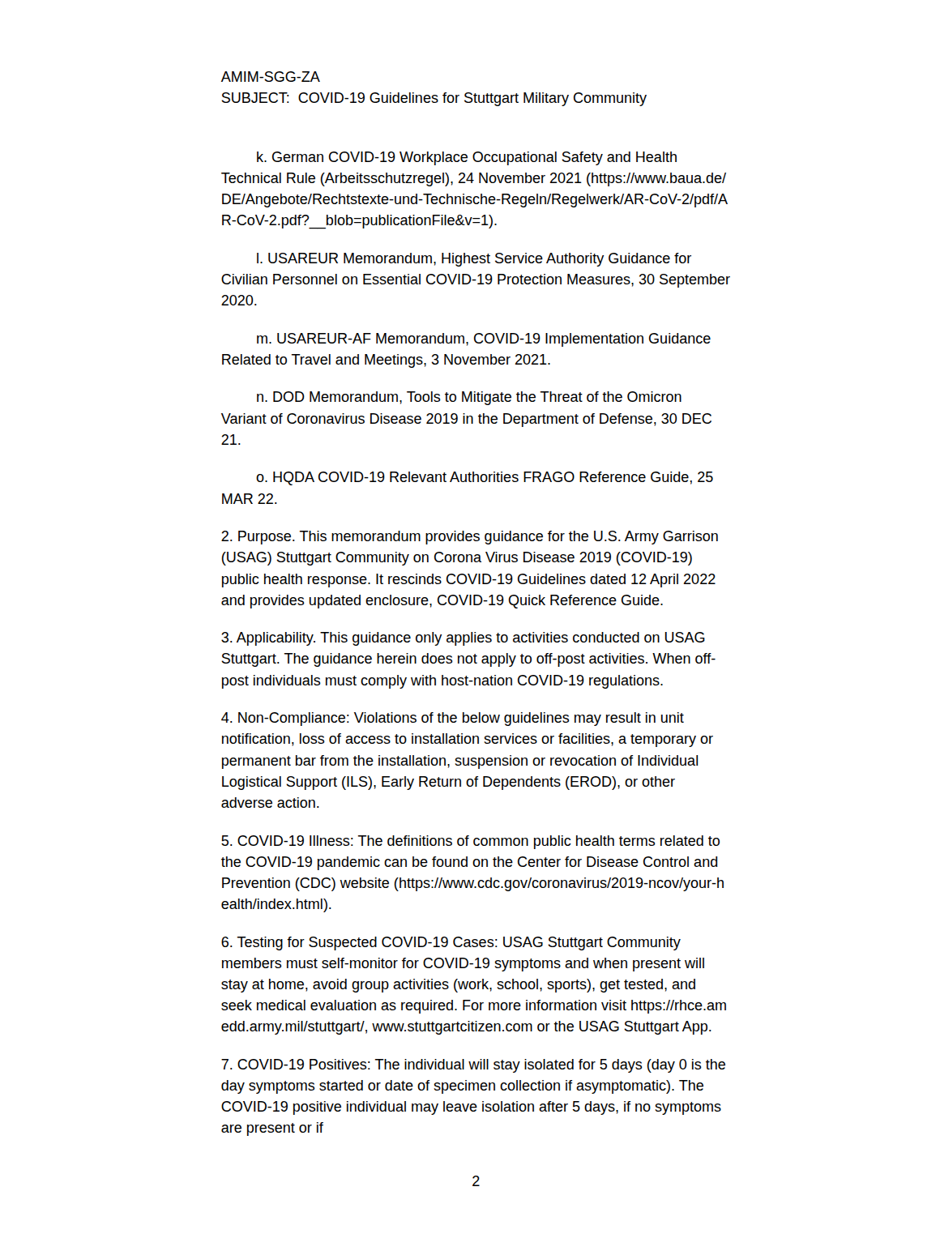AMIM-SGG-ZA
SUBJECT: COVID-19 Guidelines for Stuttgart Military Community
k. German COVID-19 Workplace Occupational Safety and Health Technical Rule (Arbeitsschutzregel), 24 November 2021 (https://www.baua.de/DE/Angebote/Rechtstexte-und-Technische-Regeln/Regelwerk/AR-CoV-2/pdf/AR-CoV-2.pdf?__blob=publicationFile&v=1).
l. USAREUR Memorandum, Highest Service Authority Guidance for Civilian Personnel on Essential COVID-19 Protection Measures, 30 September 2020.
m. USAREUR-AF Memorandum, COVID-19 Implementation Guidance Related to Travel and Meetings, 3 November 2021.
n. DOD Memorandum, Tools to Mitigate the Threat of the Omicron Variant of Coronavirus Disease 2019 in the Department of Defense, 30 DEC 21.
o. HQDA COVID-19 Relevant Authorities FRAGO Reference Guide, 25 MAR 22.
2. Purpose. This memorandum provides guidance for the U.S. Army Garrison (USAG) Stuttgart Community on Corona Virus Disease 2019 (COVID-19) public health response. It rescinds COVID-19 Guidelines dated 12 April 2022 and provides updated enclosure, COVID-19 Quick Reference Guide.
3. Applicability. This guidance only applies to activities conducted on USAG Stuttgart. The guidance herein does not apply to off-post activities. When off-post individuals must comply with host-nation COVID-19 regulations.
4. Non-Compliance: Violations of the below guidelines may result in unit notification, loss of access to installation services or facilities, a temporary or permanent bar from the installation, suspension or revocation of Individual Logistical Support (ILS), Early Return of Dependents (EROD), or other adverse action.
5. COVID-19 Illness: The definitions of common public health terms related to the COVID-19 pandemic can be found on the Center for Disease Control and Prevention (CDC) website (https://www.cdc.gov/coronavirus/2019-ncov/your-health/index.html).
6. Testing for Suspected COVID-19 Cases: USAG Stuttgart Community members must self-monitor for COVID-19 symptoms and when present will stay at home, avoid group activities (work, school, sports), get tested, and seek medical evaluation as required. For more information visit https://rhce.amedd.army.mil/stuttgart/, www.stuttgartcitizen.com or the USAG Stuttgart App.
7. COVID-19 Positives: The individual will stay isolated for 5 days (day 0 is the day symptoms started or date of specimen collection if asymptomatic). The COVID-19 positive individual may leave isolation after 5 days, if no symptoms are present or if
2